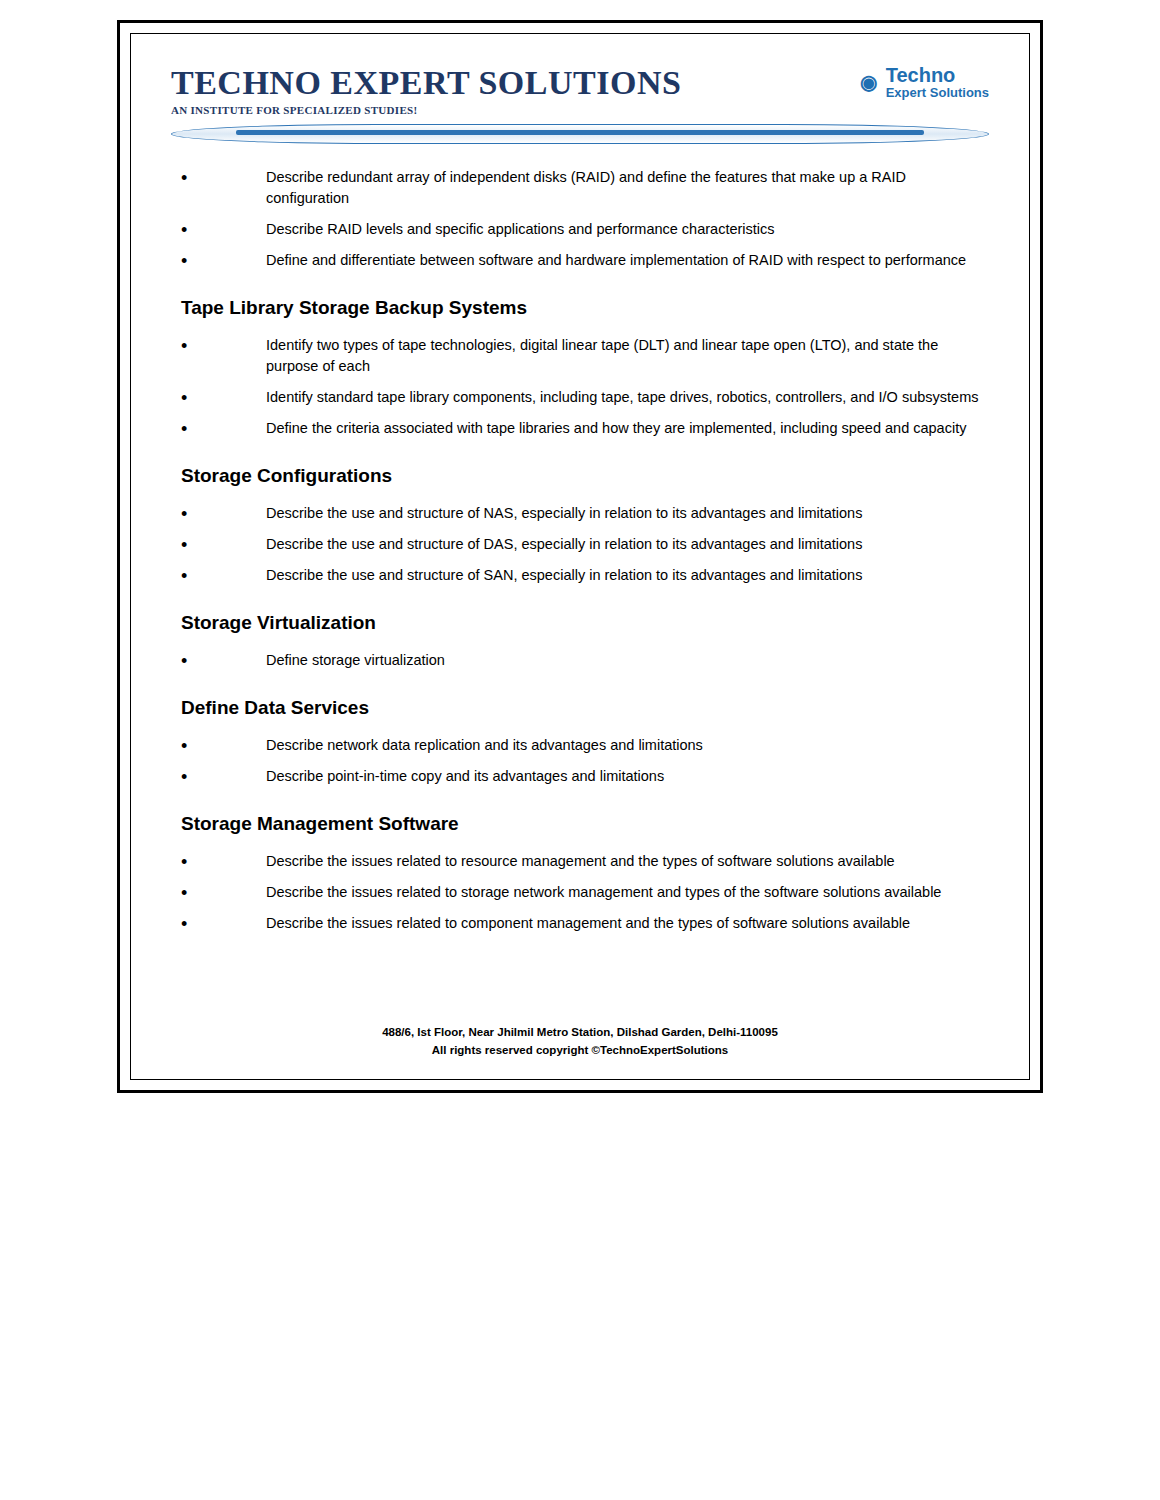◉ Techno Expert Solutions
Techno Expert Solutions
An Institute for Specialized Studies!
Describe redundant array of independent disks (RAID) and define the features that make up a RAID configuration
Describe RAID levels and specific applications and performance characteristics
Define and differentiate between software and hardware implementation of RAID with respect to performance
Tape Library Storage Backup Systems
Identify two types of tape technologies, digital linear tape (DLT) and linear tape open (LTO), and state the purpose of each
Identify standard tape library components, including tape, tape drives, robotics, controllers, and I/O subsystems
Define the criteria associated with tape libraries and how they are implemented, including speed and capacity
Storage Configurations
Describe the use and structure of NAS, especially in relation to its advantages and limitations
Describe the use and structure of DAS, especially in relation to its advantages and limitations
Describe the use and structure of SAN, especially in relation to its advantages and limitations
Storage Virtualization
Define storage virtualization
Define Data Services
Describe network data replication and its advantages and limitations
Describe point-in-time copy and its advantages and limitations
Storage Management Software
Describe the issues related to resource management and the types of software solutions available
Describe the issues related to storage network management and types of the software solutions available
Describe the issues related to component management and the types of software solutions available
488/6, Ist Floor, Near Jhilmil Metro Station, Dilshad Garden, Delhi-110095
All rights reserved copyright ©TechnoExpertSolutions